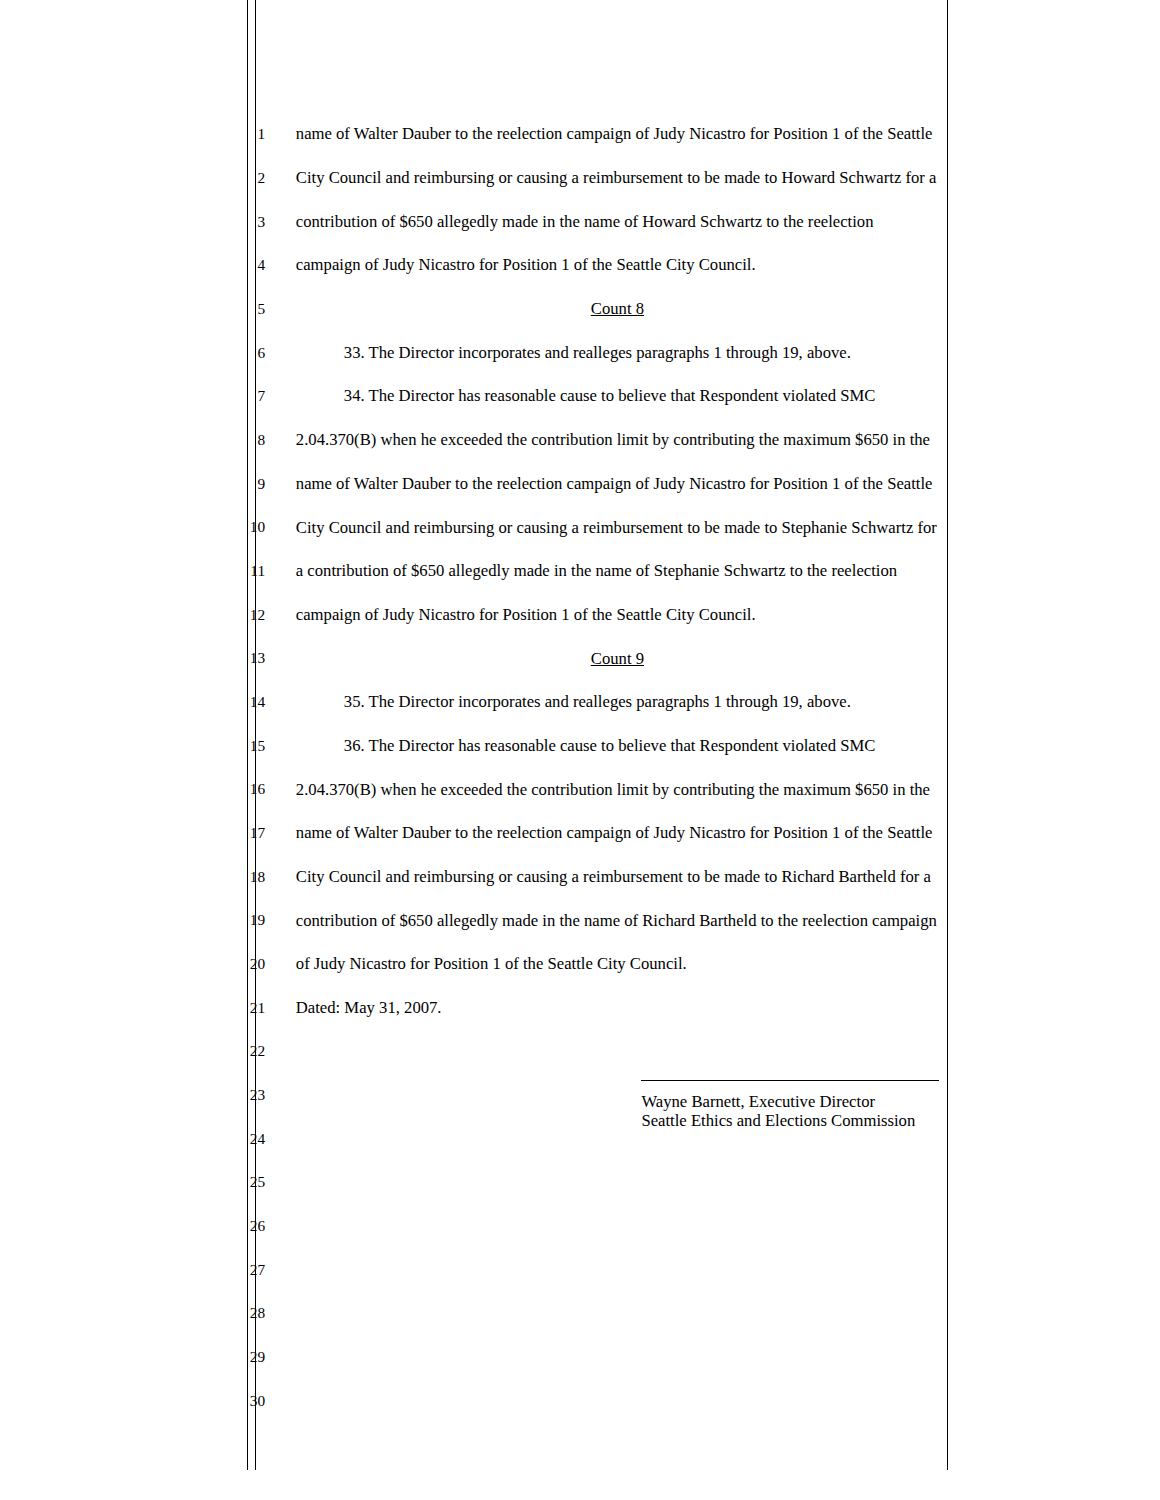1
2
3
4
5
6
7
8
9
10
11
12
13
14
15
16
17
18
19
20
21
22
23
24
25
26
27
28
29
30
name of Walter Dauber to the reelection campaign of Judy Nicastro for Position 1 of the Seattle City Council and reimbursing or causing a reimbursement to be made to Howard Schwartz for a contribution of $650 allegedly made in the name of Howard Schwartz to the reelection campaign of Judy Nicastro for Position 1 of the Seattle City Council.
Count 8
33. The Director incorporates and realleges paragraphs 1 through 19, above.
34. The Director has reasonable cause to believe that Respondent violated SMC 2.04.370(B) when he exceeded the contribution limit by contributing the maximum $650 in the name of Walter Dauber to the reelection campaign of Judy Nicastro for Position 1 of the Seattle City Council and reimbursing or causing a reimbursement to be made to Stephanie Schwartz for a contribution of $650 allegedly made in the name of Stephanie Schwartz to the reelection campaign of Judy Nicastro for Position 1 of the Seattle City Council.
Count 9
35. The Director incorporates and realleges paragraphs 1 through 19, above.
36. The Director has reasonable cause to believe that Respondent violated SMC 2.04.370(B) when he exceeded the contribution limit by contributing the maximum $650 in the name of Walter Dauber to the reelection campaign of Judy Nicastro for Position 1 of the Seattle City Council and reimbursing or causing a reimbursement to be made to Richard Bartheld for a contribution of $650 allegedly made in the name of Richard Bartheld to the reelection campaign of Judy Nicastro for Position 1 of the Seattle City Council.
Dated: May 31, 2007.
Wayne Barnett, Executive Director
Seattle Ethics and Elections Commission